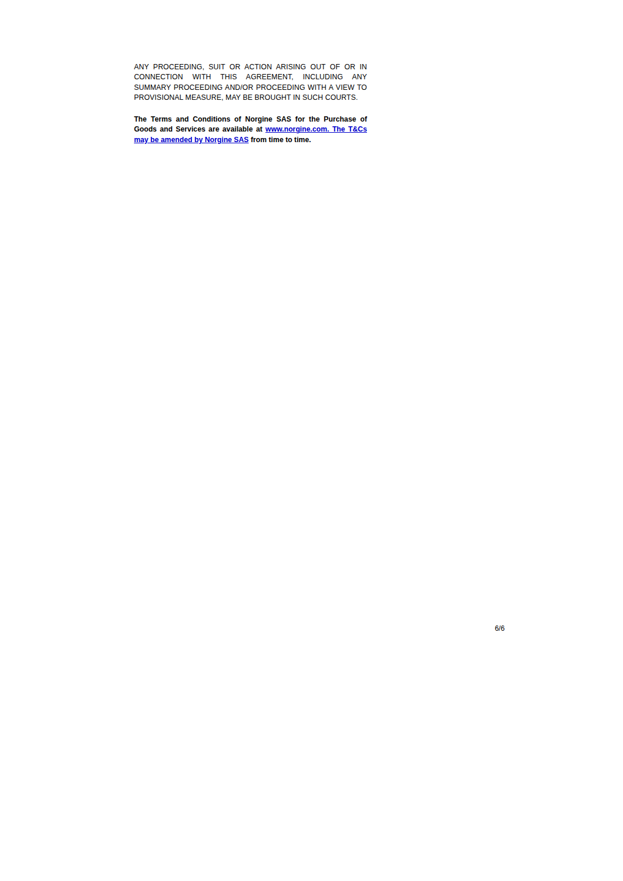ANY PROCEEDING, SUIT OR ACTION ARISING OUT OF OR IN CONNECTION WITH THIS AGREEMENT, INCLUDING ANY SUMMARY PROCEEDING AND/OR PROCEEDING WITH A VIEW TO PROVISIONAL MEASURE, MAY BE BROUGHT IN SUCH COURTS.
The Terms and Conditions of Norgine SAS for the Purchase of Goods and Services are available at www.norgine.com. The T&Cs may be amended by Norgine SAS from time to time.
6/6